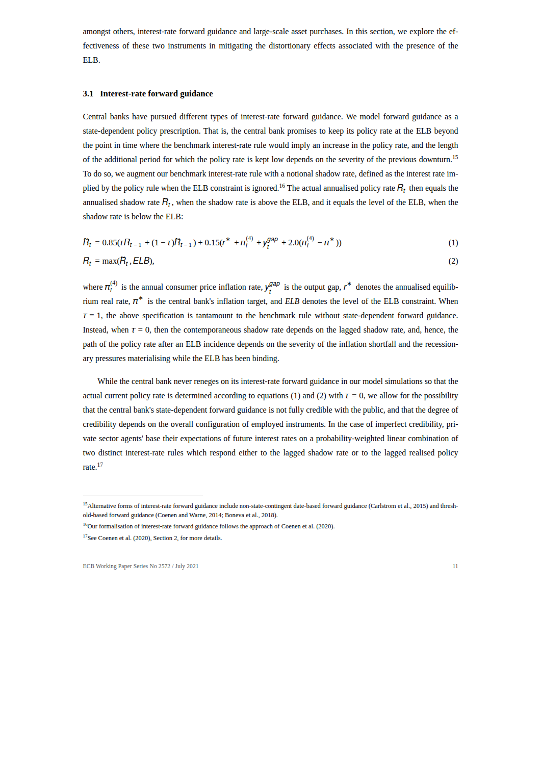amongst others, interest-rate forward guidance and large-scale asset purchases. In this section, we explore the effectiveness of these two instruments in mitigating the distortionary effects associated with the presence of the ELB.
3.1 Interest-rate forward guidance
Central banks have pursued different types of interest-rate forward guidance. We model forward guidance as a state-dependent policy prescription. That is, the central bank promises to keep its policy rate at the ELB beyond the point in time where the benchmark interest-rate rule would imply an increase in the policy rate, and the length of the additional period for which the policy rate is kept low depends on the severity of the previous downturn.15 To do so, we augment our benchmark interest-rate rule with a notional shadow rate, defined as the interest rate implied by the policy rule when the ELB constraint is ignored.16 The actual annualised policy rate Rt then equals the annualised shadow rate R~t, when the shadow rate is above the ELB, and it equals the level of the ELB, when the shadow rate is below the ELB:
R~t = 0.85 ( τRt−1 + (1−τ) R~t−1 ) + 0.15 ( r∗ + π¯t(4) + ytgap + 2.0 ( π¯t(4) − π∗ ) )
(1)
Rt = max ( R~t , ELB ) ,
(2)
where π¯t(4) is the annual consumer price inflation rate, ytgap is the output gap, r∗ denotes the annualised equilibrium real rate, π∗ is the central bank's inflation target, and ELB denotes the level of the ELB constraint. When τ=1, the above specification is tantamount to the benchmark rule without state-dependent forward guidance. Instead, when τ=0, then the contemporaneous shadow rate depends on the lagged shadow rate, and, hence, the path of the policy rate after an ELB incidence depends on the severity of the inflation shortfall and the recessionary pressures materialising while the ELB has been binding.
While the central bank never reneges on its interest-rate forward guidance in our model simulations so that the actual current policy rate is determined according to equations (1) and (2) with τ=0, we allow for the possibility that the central bank's state-dependent forward guidance is not fully credible with the public, and that the degree of credibility depends on the overall configuration of employed instruments. In the case of imperfect credibility, private sector agents' base their expectations of future interest rates on a probability-weighted linear combination of two distinct interest-rate rules which respond either to the lagged shadow rate or to the lagged realised policy rate.17
15Alternative forms of interest-rate forward guidance include non-state-contingent date-based forward guidance (Carlstrom et al., 2015) and threshold-based forward guidance (Coenen and Warne, 2014; Boneva et al., 2018).
16Our formalisation of interest-rate forward guidance follows the approach of Coenen et al. (2020).
17See Coenen et al. (2020), Section 2, for more details.
ECB Working Paper Series No 2572 / July 2021
11